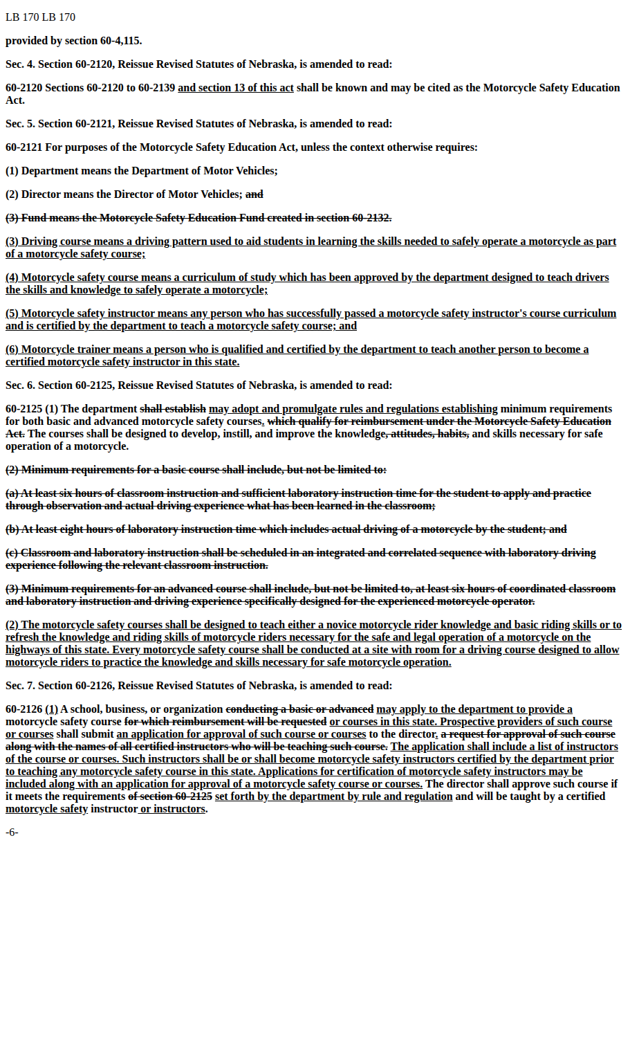LB 170 LB 170
provided by section 60-4,115.
Sec. 4. Section 60-2120, Reissue Revised Statutes of Nebraska, is amended to read:
60-2120 Sections 60-2120 to 60-2139 and section 13 of this act shall be known and may be cited as the Motorcycle Safety Education Act.
Sec. 5. Section 60-2121, Reissue Revised Statutes of Nebraska, is amended to read:
60-2121 For purposes of the Motorcycle Safety Education Act, unless the context otherwise requires:
(1) Department means the Department of Motor Vehicles;
(2) Director means the Director of Motor Vehicles; and
(3) Fund means the Motorcycle Safety Education Fund created in section 60-2132.
(3) Driving course means a driving pattern used to aid students in learning the skills needed to safely operate a motorcycle as part of a motorcycle safety course;
(4) Motorcycle safety course means a curriculum of study which has been approved by the department designed to teach drivers the skills and knowledge to safely operate a motorcycle;
(5) Motorcycle safety instructor means any person who has successfully passed a motorcycle safety instructor's course curriculum and is certified by the department to teach a motorcycle safety course; and
(6) Motorcycle trainer means a person who is qualified and certified by the department to teach another person to become a certified motorcycle safety instructor in this state.
Sec. 6. Section 60-2125, Reissue Revised Statutes of Nebraska, is amended to read:
60-2125 (1) The department shall establish may adopt and promulgate rules and regulations establishing minimum requirements for both basic and advanced motorcycle safety courses. which qualify for reimbursement under the Motorcycle Safety Education Act. The courses shall be designed to develop, instill, and improve the knowledge, attitudes, habits, and skills necessary for safe operation of a motorcycle.
(2) Minimum requirements for a basic course shall include, but not be limited to:
(a) At least six hours of classroom instruction and sufficient laboratory instruction time for the student to apply and practice through observation and actual driving experience what has been learned in the classroom;
(b) At least eight hours of laboratory instruction time which includes actual driving of a motorcycle by the student; and
(c) Classroom and laboratory instruction shall be scheduled in an integrated and correlated sequence with laboratory driving experience following the relevant classroom instruction.
(3) Minimum requirements for an advanced course shall include, but not be limited to, at least six hours of coordinated classroom and laboratory instruction and driving experience specifically designed for the experienced motorcycle operator.
(2) The motorcycle safety courses shall be designed to teach either a novice motorcycle rider knowledge and basic riding skills or to refresh the knowledge and riding skills of motorcycle riders necessary for the safe and legal operation of a motorcycle on the highways of this state. Every motorcycle safety course shall be conducted at a site with room for a driving course designed to allow motorcycle riders to practice the knowledge and skills necessary for safe motorcycle operation.
Sec. 7. Section 60-2126, Reissue Revised Statutes of Nebraska, is amended to read:
60-2126 (1) A school, business, or organization conducting a basic or advanced may apply to the department to provide a motorcycle safety course for which reimbursement will be requested or courses in this state. Prospective providers of such course or courses shall submit an application for approval of such course or courses to the director. a request for approval of such course along with the names of all certified instructors who will be teaching such course. The application shall include a list of instructors of the course or courses. Such instructors shall be or shall become motorcycle safety instructors certified by the department prior to teaching any motorcycle safety course in this state. Applications for certification of motorcycle safety instructors may be included along with an application for approval of a motorcycle safety course or courses. The director shall approve such course if it meets the requirements of section 60-2125 set forth by the department by rule and regulation and will be taught by a certified motorcycle safety instructor or instructors.
-6-